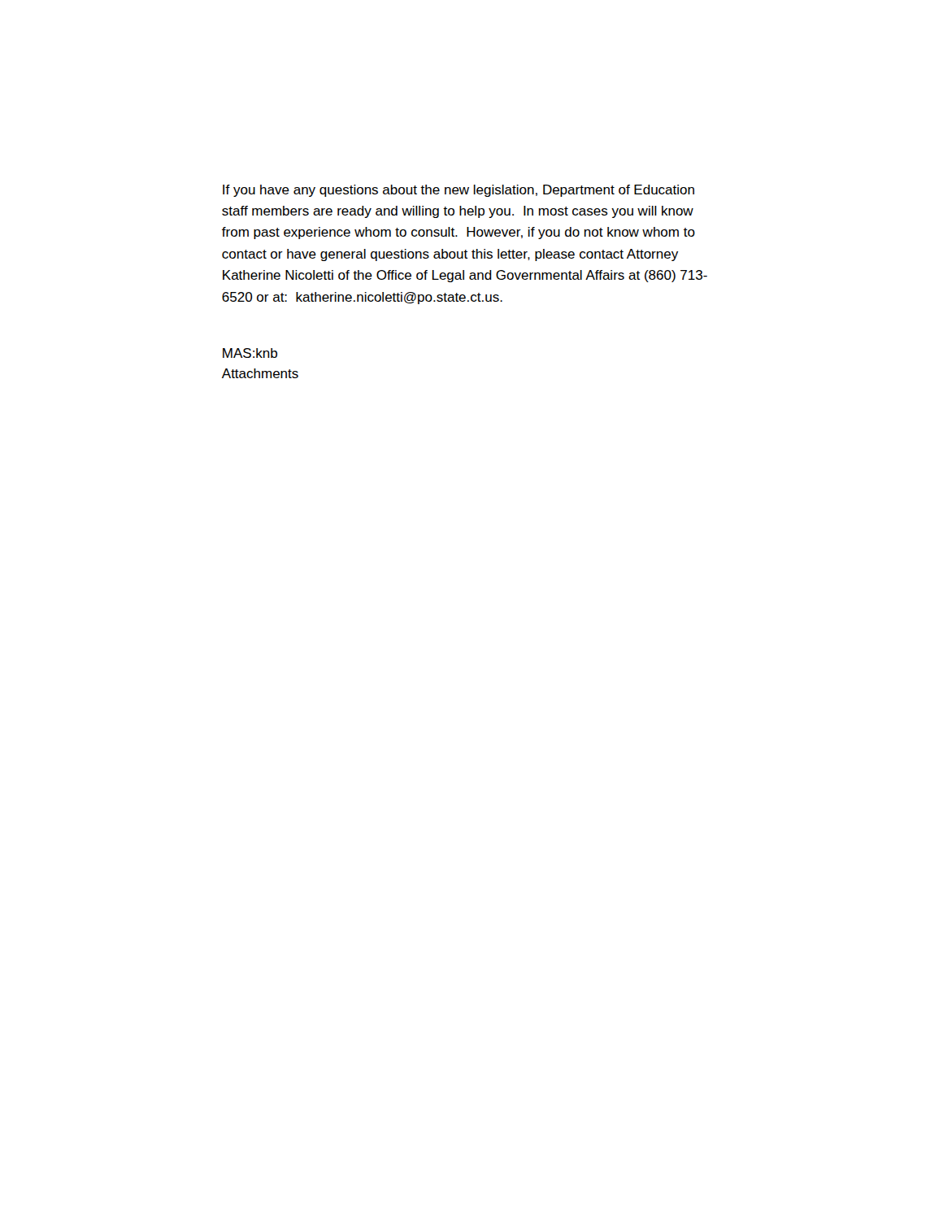If you have any questions about the new legislation, Department of Education staff members are ready and willing to help you. In most cases you will know from past experience whom to consult. However, if you do not know whom to contact or have general questions about this letter, please contact Attorney Katherine Nicoletti of the Office of Legal and Governmental Affairs at (860) 713-6520 or at: katherine.nicoletti@po.state.ct.us.
MAS:knb Attachments